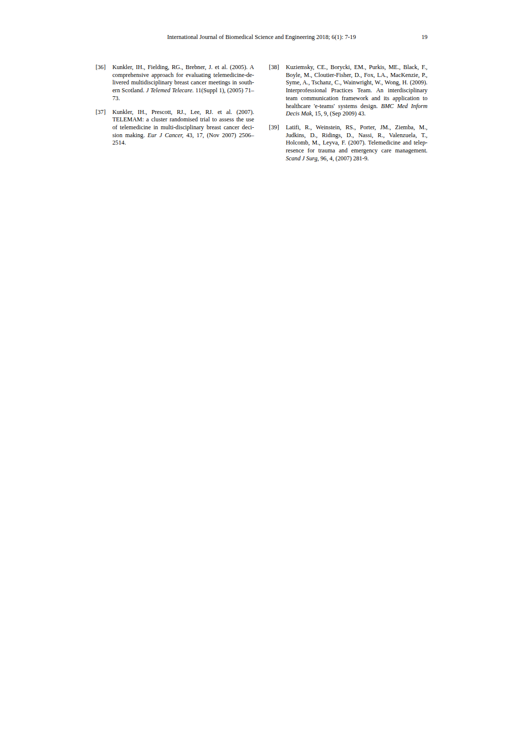International Journal of Biomedical Science and Engineering 2018; 6(1): 7-19
19
[36]
Kunkler, IH., Fielding, RG., Brebner, J. et al. (2005). A comprehensive approach for evaluating telemedicine-delivered multidisciplinary breast cancer meetings in southern Scotland. J Telemed Telecare. 11(Suppl 1), (2005) 71–73.
[37]
Kunkler, IH., Prescott, RJ., Lee, RJ. et al. (2007). TELEMAM: a cluster randomised trial to assess the use of telemedicine in multi-disciplinary breast cancer decision making. Eur J Cancer, 43, 17, (Nov 2007) 2506–2514.
[38]
Kuziemsky, CE., Borycki, EM., Purkis, ME., Black, F., Boyle, M., Cloutier-Fisher, D., Fox, LA., MacKenzie, P., Syme, A., Tschanz, C., Wainwright, W., Wong, H. (2009). Interprofessional Practices Team. An interdisciplinary team communication framework and its application to healthcare 'e-teams' systems design. BMC Med Inform Decis Mak, 15, 9, (Sep 2009) 43.
[39]
Latifi, R., Weinstein, RS., Porter, JM., Ziemba, M., Judkins, D., Ridings, D., Nassi, R., Valenzuela, T., Holcomb, M., Leyva, F. (2007). Telemedicine and telepresence for trauma and emergency care management. Scand J Surg, 96, 4, (2007) 281-9.